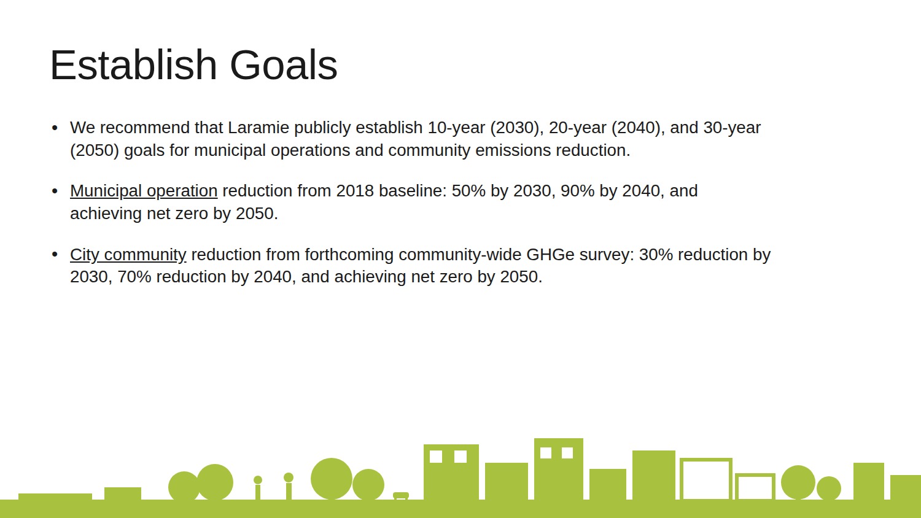Establish Goals
We recommend that Laramie publicly establish 10-year (2030), 20-year (2040), and 30-year (2050) goals for municipal operations and community emissions reduction.
Municipal operation reduction from 2018 baseline: 50% by 2030, 90% by 2040, and achieving net zero by 2050.
City community reduction from forthcoming community-wide GHGe survey: 30% reduction by 2030, 70% reduction by 2040, and achieving net zero by 2050.